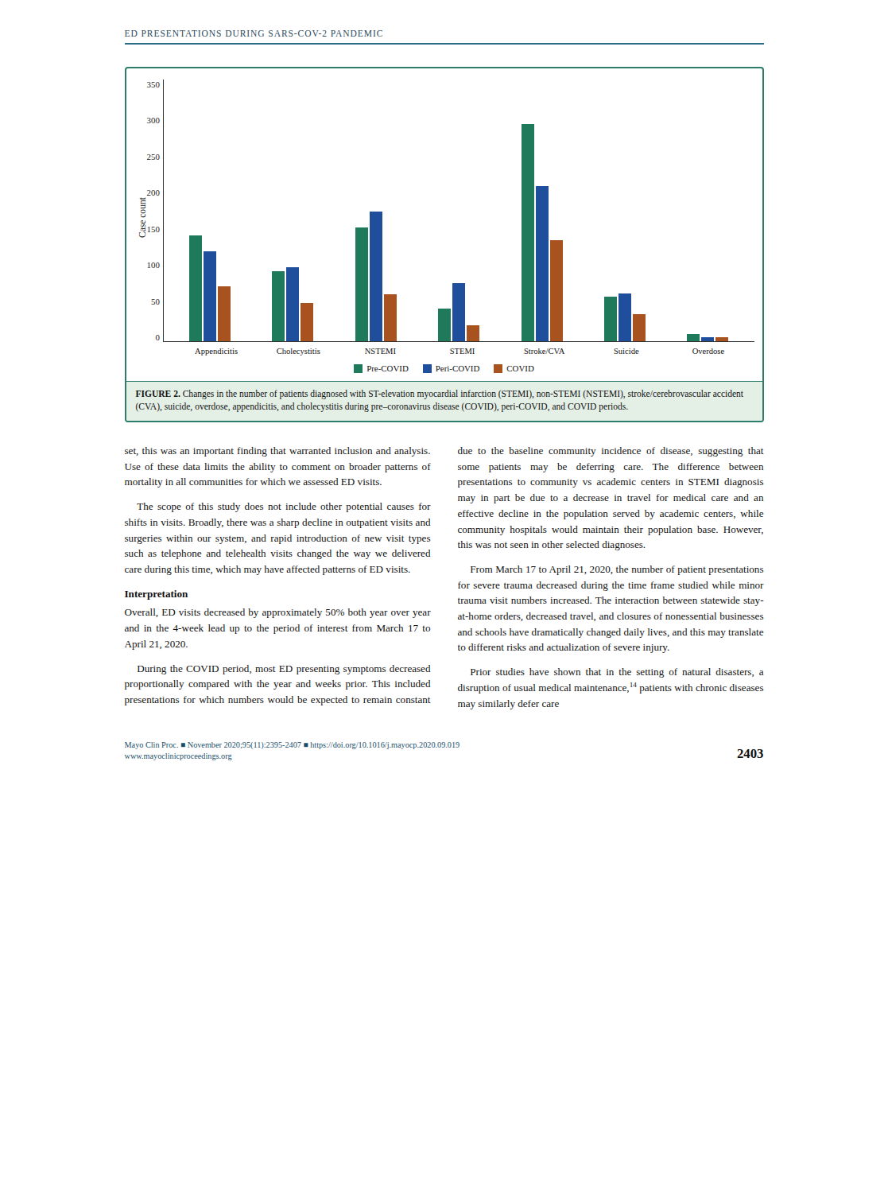ED Presentations During SARS-CoV-2 Pandemic
Case count
350
300
250
200
150
100
50
0
Appendicitis Cholecystitis NSTEMI STEMI Stroke/CVA Suicide Overdose
Pre-COVID Peri-COVID COVID
FIGURE 2. Changes in the number of patients diagnosed with ST-elevation myocardial infarction (STEMI), non-STEMI (NSTEMI), stroke/cerebrovascular accident (CVA), suicide, overdose, appendicitis, and cholecystitis during pre–coronavirus disease (COVID), peri-COVID, and COVID periods.
set, this was an important finding that warranted inclusion and analysis. Use of these data limits the ability to comment on broader patterns of mortality in all communities for which we assessed ED visits.
The scope of this study does not include other potential causes for shifts in visits. Broadly, there was a sharp decline in outpatient visits and surgeries within our system, and rapid introduction of new visit types such as telephone and telehealth visits changed the way we delivered care during this time, which may have affected patterns of ED visits.
Interpretation
Overall, ED visits decreased by approximately 50% both year over year and in the 4-week lead up to the period of interest from March 17 to April 21, 2020.
During the COVID period, most ED presenting symptoms decreased proportionally compared with the year and weeks prior. This included presentations for which numbers would be expected to remain constant due to the baseline community incidence of disease, suggesting that some patients may be deferring care. The difference between presentations to community vs academic centers in STEMI diagnosis may in part be due to a decrease in travel for medical care and an effective decline in the population served by academic centers, while community hospitals would maintain their population base. However, this was not seen in other selected diagnoses.
From March 17 to April 21, 2020, the number of patient presentations for severe trauma decreased during the time frame studied while minor trauma visit numbers increased. The interaction between statewide stay-at-home orders, decreased travel, and closures of nonessential businesses and schools have dramatically changed daily lives, and this may translate to different risks and actualization of severe injury.
Prior studies have shown that in the setting of natural disasters, a disruption of usual medical maintenance,14 patients with chronic diseases may similarly defer care
Mayo Clin Proc. ■ November 2020;95(11):2395-2407 ■ https://doi.org/10.1016/j.mayocp.2020.09.019
www.mayoclinicproceedings.org
2403